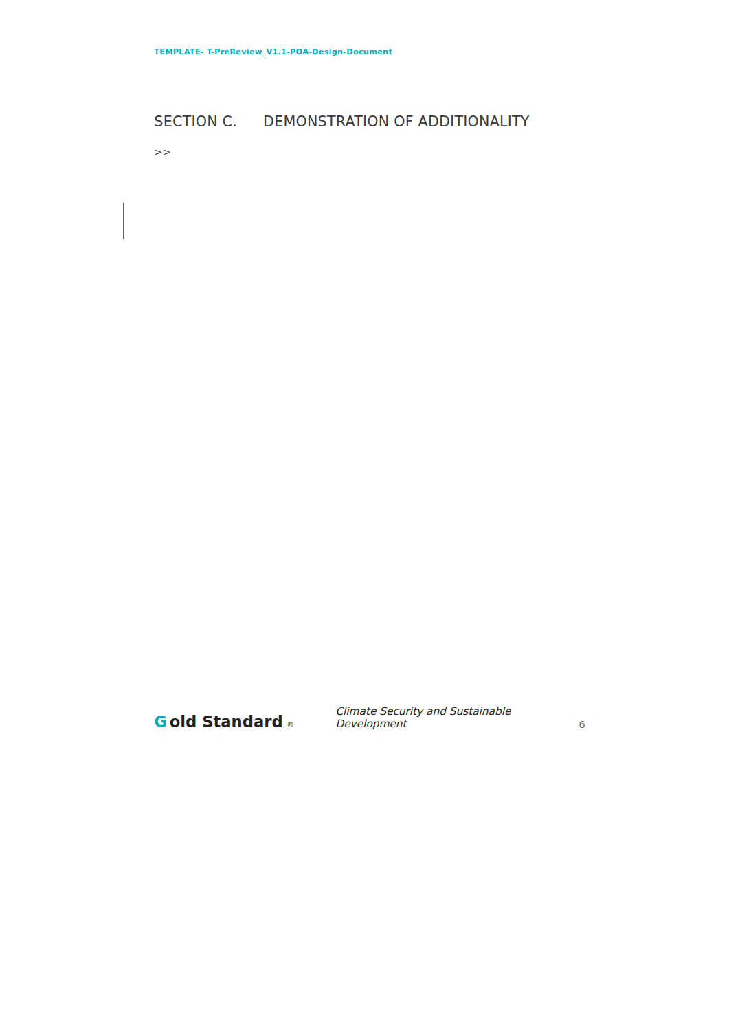TEMPLATE- T-PreReview_V1.1-POA-Design-Document
SECTION C. DEMONSTRATION OF ADDITIONALITY
>>
Gold Standard®
Climate Security and Sustainable Development
6